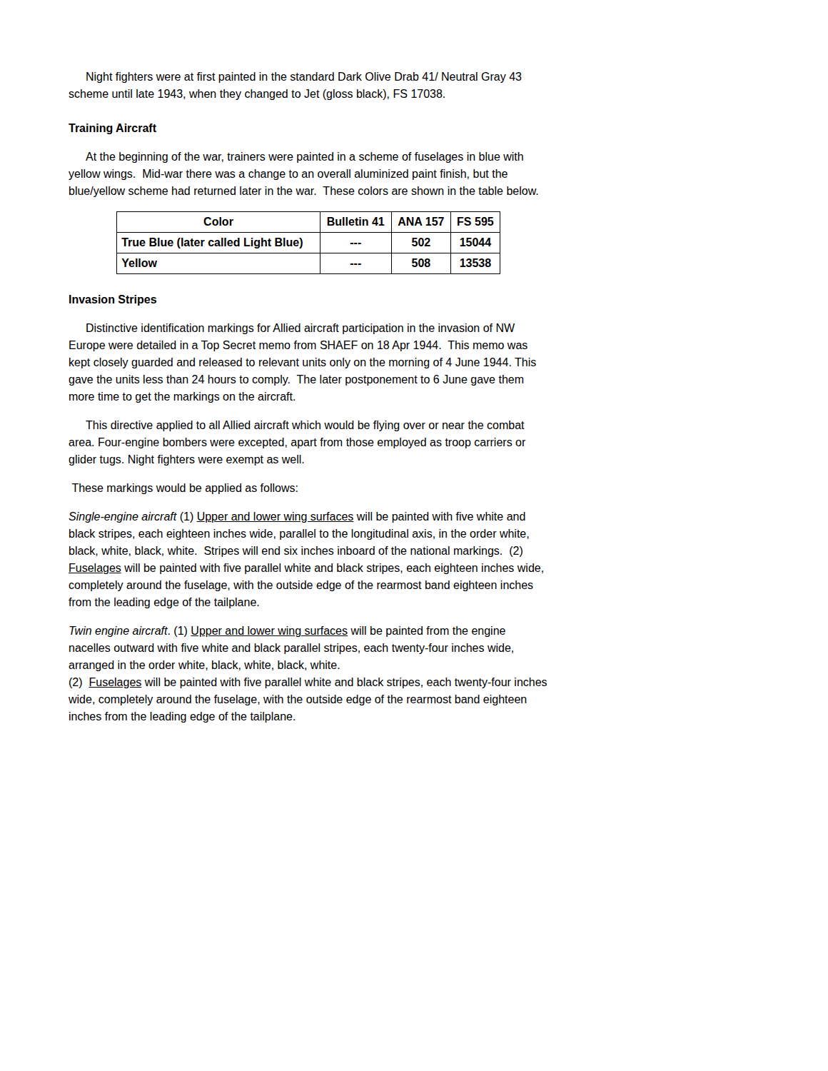Night fighters were at first painted in the standard Dark Olive Drab 41/ Neutral Gray 43 scheme until late 1943, when they changed to Jet (gloss black), FS 17038.
Training Aircraft
At the beginning of the war, trainers were painted in a scheme of fuselages in blue with yellow wings. Mid-war there was a change to an overall aluminized paint finish, but the blue/yellow scheme had returned later in the war. These colors are shown in the table below.
| Color | Bulletin 41 | ANA 157 | FS 595 |
| --- | --- | --- | --- |
| True Blue (later called Light Blue) | --- | 502 | 15044 |
| Yellow | --- | 508 | 13538 |
Invasion Stripes
Distinctive identification markings for Allied aircraft participation in the invasion of NW Europe were detailed in a Top Secret memo from SHAEF on 18 Apr 1944. This memo was kept closely guarded and released to relevant units only on the morning of 4 June 1944. This gave the units less than 24 hours to comply. The later postponement to 6 June gave them more time to get the markings on the aircraft.
This directive applied to all Allied aircraft which would be flying over or near the combat area. Four-engine bombers were excepted, apart from those employed as troop carriers or glider tugs. Night fighters were exempt as well.
These markings would be applied as follows:
Single-engine aircraft (1) Upper and lower wing surfaces will be painted with five white and black stripes, each eighteen inches wide, parallel to the longitudinal axis, in the order white, black, white, black, white. Stripes will end six inches inboard of the national markings. (2) Fuselages will be painted with five parallel white and black stripes, each eighteen inches wide, completely around the fuselage, with the outside edge of the rearmost band eighteen inches from the leading edge of the tailplane.
Twin engine aircraft. (1) Upper and lower wing surfaces will be painted from the engine nacelles outward with five white and black parallel stripes, each twenty-four inches wide, arranged in the order white, black, white, black, white.
(2) Fuselages will be painted with five parallel white and black stripes, each twenty-four inches wide, completely around the fuselage, with the outside edge of the rearmost band eighteen inches from the leading edge of the tailplane.